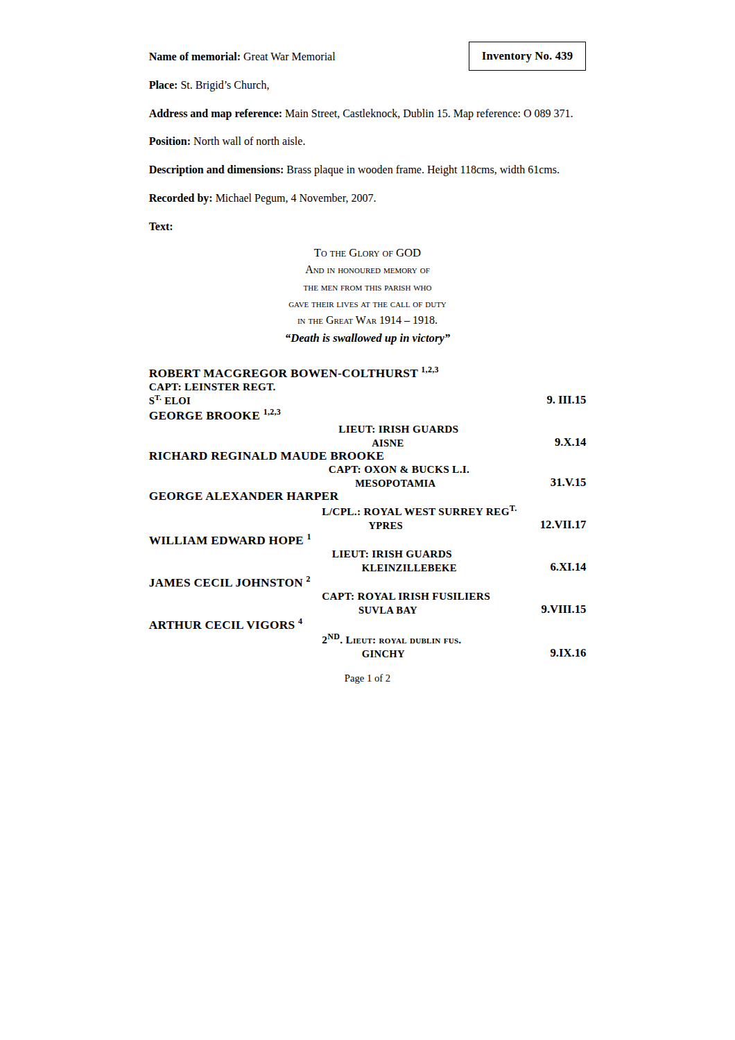Inventory No. 439
Name of memorial: Great War Memorial
Place: St. Brigid’s Church,
Address and map reference: Main Street, Castleknock, Dublin 15. Map reference: O 089 371.
Position: North wall of north aisle.
Description and dimensions: Brass plaque in wooden frame. Height 118cms, width 61cms.
Recorded by: Michael Pegum, 4 November, 2007.
Text:
To the Glory of GOD
And in honoured memory of
the men from this parish who
gave their lives at the call of duty
in the Great War 1914 – 1918.
“Death is swallowed up in victory”
| ROBERT MACGREGOR BOWEN-COLTHURST 1,2,3 | |
| CAPT: LEINSTER REGT. | |
| S T. ELOI | 9. III.15 |
| GEORGE BROOKE 1,2,3 | |
| LIEUT: IRISH GUARDS | |
| AISNE | 9.X.14 |
| RICHARD REGINALD MAUDE BROOKE | |
| CAPT: OXON & BUCKS L.I. | |
| MESOPOTAMIA | 31.V.15 |
| GEORGE ALEXANDER HARPER | |
| L/CPL.: ROYAL WEST SURREY REG T. | |
| YPRES | 12.VII.17 |
| WILLIAM EDWARD HOPE 1 | |
| LIEUT: IRISH GUARDS | |
| KLEINZILLEBEKE | 6.XI.14 |
| JAMES CECIL JOHNSTON 2 | |
| CAPT: ROYAL IRISH FUSILIERS | |
| SUVLA BAY | 9.VIII.15 |
| ARTHUR CECIL VIGORS 4 | |
| 2 ND . L ieut : royal dublin fus . | |
| GINCHY | 9.IX.16 |
Page 1 of 2